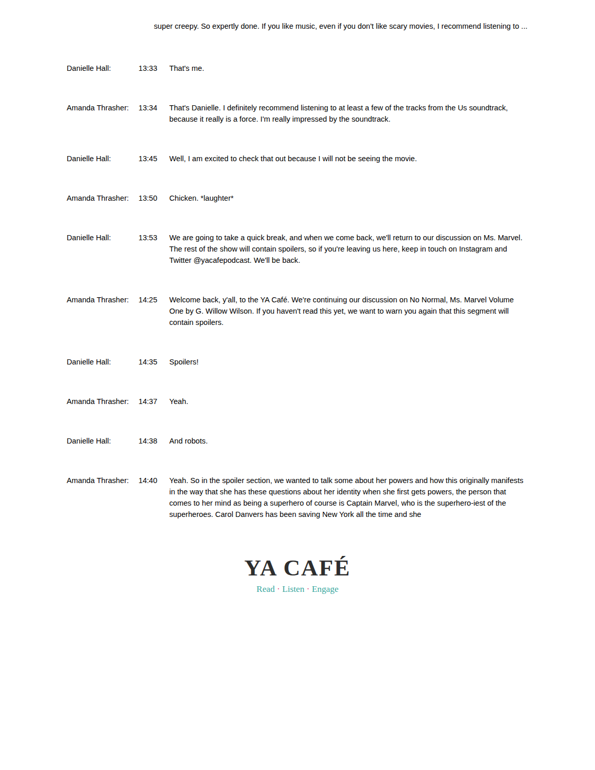super creepy. So expertly done. If you like music, even if you don't like scary movies, I recommend listening to ...
Danielle Hall:
13:33
That's me.
Amanda Thrasher:
13:34
That's Danielle. I definitely recommend listening to at least a few of the tracks from the Us soundtrack, because it really is a force. I'm really impressed by the soundtrack.
Danielle Hall:
13:45
Well, I am excited to check that out because I will not be seeing the movie.
Amanda Thrasher:
13:50
Chicken. *laughter*
Danielle Hall:
13:53
We are going to take a quick break, and when we come back, we'll return to our discussion on Ms. Marvel. The rest of the show will contain spoilers, so if you're leaving us here, keep in touch on Instagram and Twitter @yacafepodcast. We'll be back.
Amanda Thrasher:
14:25
Welcome back, y'all, to the YA Café. We're continuing our discussion on No Normal, Ms. Marvel Volume One by G. Willow Wilson. If you haven't read this yet, we want to warn you again that this segment will contain spoilers.
Danielle Hall:
14:35
Spoilers!
Amanda Thrasher:
14:37
Yeah.
Danielle Hall:
14:38
And robots.
Amanda Thrasher:
14:40
Yeah. So in the spoiler section, we wanted to talk some about her powers and how this originally manifests in the way that she has these questions about her identity when she first gets powers, the person that comes to her mind as being a superhero of course is Captain Marvel, who is the superhero-iest of the superheroes. Carol Danvers has been saving New York all the time and she
YA CAFÉ
Read · Listen · Engage